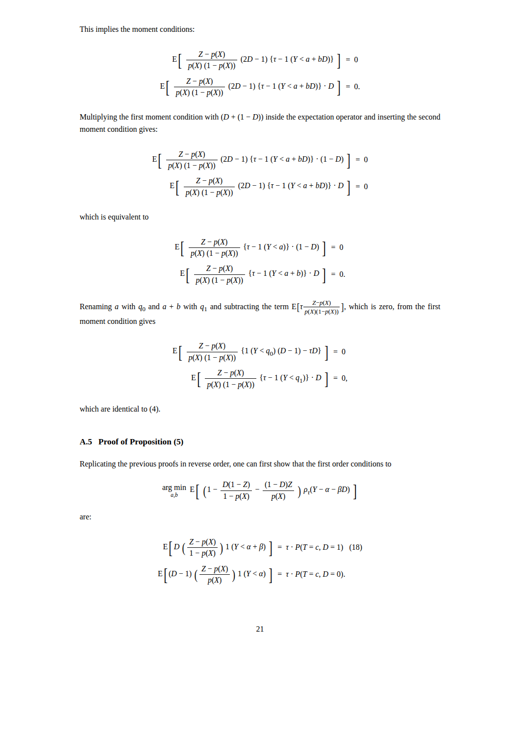This implies the moment conditions:
| E [ Z − p ( X ) p ( X ) (1 − p ( X )) (2 D − 1) { τ − 1 ( Y < a + bD )} ] | = | 0 |
| E [ Z − p ( X ) p ( X ) (1 − p ( X )) (2 D − 1) { τ − 1 ( Y < a + bD )} · D ] | = | 0. |
Multiplying the first moment condition with (D + (1 − D)) inside the expectation operator and inserting the second moment condition gives:
| E [ Z − p ( X ) p ( X ) (1 − p ( X )) (2 D − 1) { τ − 1 ( Y < a + bD )} · (1 − D ) ] | = | 0 |
| E [ Z − p ( X ) p ( X ) (1 − p ( X )) (2 D − 1) { τ − 1 ( Y < a + bD )} · D ] | = | 0 |
which is equivalent to
| E [ Z − p ( X ) p ( X ) (1 − p ( X )) { τ − 1 ( Y < a )} · (1 − D ) ] | = | 0 |
| E [ Z − p ( X ) p ( X ) (1 − p ( X )) { τ − 1 ( Y < a + b )} · D ] | = | 0. |
Renaming a with q0 and a + b with q1 and subtracting the term E[τZ−p(X) p(X)(1−p(X))], which is zero, from the first moment condition gives
| E [ Z − p ( X ) p ( X ) (1 − p ( X )) {1 ( Y < q 0 ) ( D − 1) − τD } ] | = | 0 |
| E [ Z − p ( X ) p ( X ) (1 − p ( X )) { τ − 1 ( Y < q 1 )} · D ] | = | 0, |
which are identical to (4).
A.5 Proof of Proposition (5)
Replicating the previous proofs in reverse order, one can first show that the first order conditions to
arg min a,b E[ (1 − D(1 − Z) 1 − p(X) − (1 − D)Z p(X) ) ρτ(Y − α − βD) ]
are:
| E [ D ( Z − p ( X ) 1 − p ( X ) ) 1 ( Y < α + β ) ] | = | τ · P ( T = c , D = 1) | (18) |
| E [ ( D − 1) ( Z − p ( X ) p ( X ) ) 1 ( Y < α ) ] | = | τ · P ( T = c , D = 0). | |
21